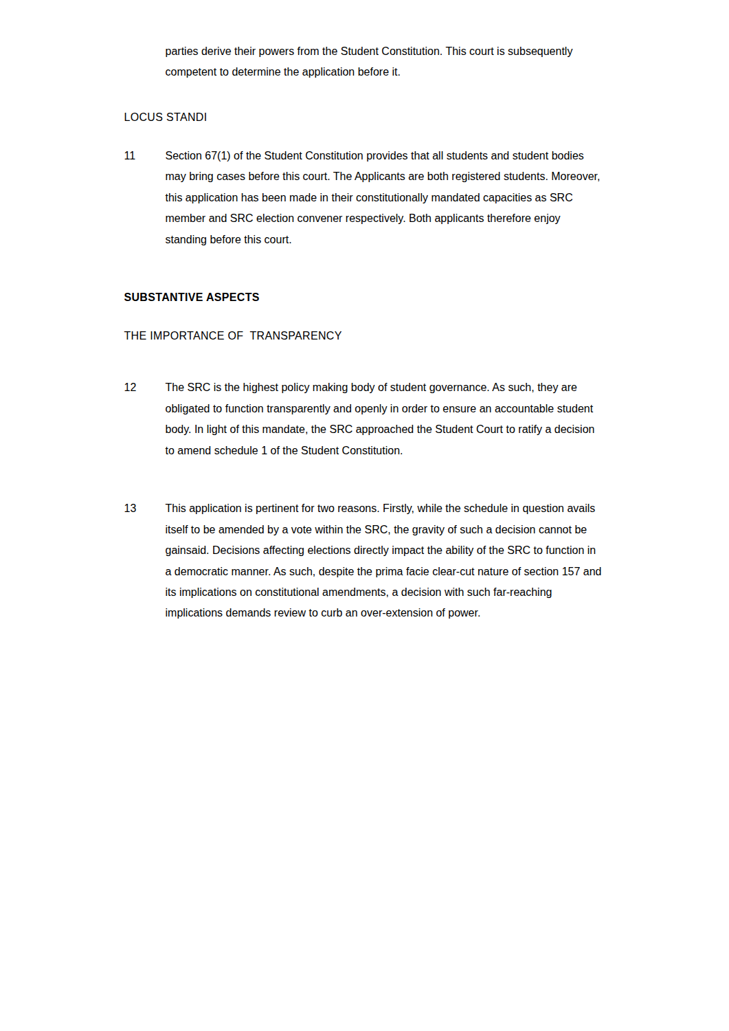parties derive their powers from the Student Constitution. This court is subsequently competent to determine the application before it.
LOCUS STANDI
11
Section 67(1) of the Student Constitution provides that all students and student bodies may bring cases before this court. The Applicants are both registered students. Moreover, this application has been made in their constitutionally mandated capacities as SRC member and SRC election convener respectively. Both applicants therefore enjoy standing before this court.
SUBSTANTIVE ASPECTS
THE IMPORTANCE OF TRANSPARENCY
12
The SRC is the highest policy making body of student governance. As such, they are obligated to function transparently and openly in order to ensure an accountable student body. In light of this mandate, the SRC approached the Student Court to ratify a decision to amend schedule 1 of the Student Constitution.
13
This application is pertinent for two reasons. Firstly, while the schedule in question avails itself to be amended by a vote within the SRC, the gravity of such a decision cannot be gainsaid. Decisions affecting elections directly impact the ability of the SRC to function in a democratic manner. As such, despite the prima facie clear-cut nature of section 157 and its implications on constitutional amendments, a decision with such far-reaching implications demands review to curb an over-extension of power.